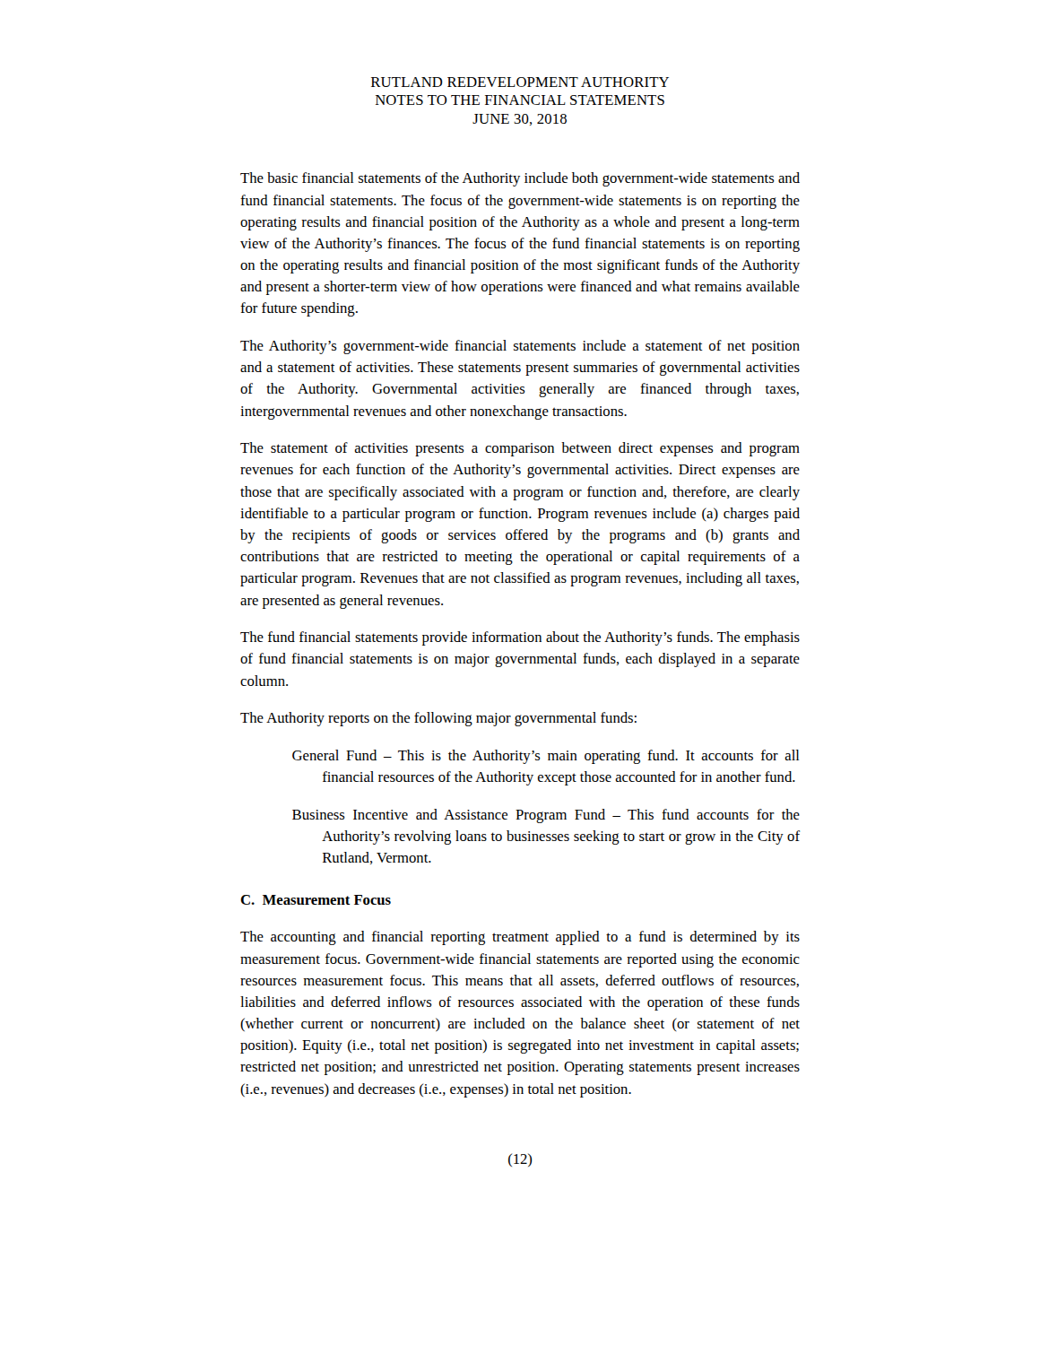RUTLAND REDEVELOPMENT AUTHORITY
NOTES TO THE FINANCIAL STATEMENTS
JUNE 30, 2018
The basic financial statements of the Authority include both government-wide statements and fund financial statements. The focus of the government-wide statements is on reporting the operating results and financial position of the Authority as a whole and present a long-term view of the Authority’s finances. The focus of the fund financial statements is on reporting on the operating results and financial position of the most significant funds of the Authority and present a shorter-term view of how operations were financed and what remains available for future spending.
The Authority’s government-wide financial statements include a statement of net position and a statement of activities. These statements present summaries of governmental activities of the Authority. Governmental activities generally are financed through taxes, intergovernmental revenues and other nonexchange transactions.
The statement of activities presents a comparison between direct expenses and program revenues for each function of the Authority’s governmental activities. Direct expenses are those that are specifically associated with a program or function and, therefore, are clearly identifiable to a particular program or function. Program revenues include (a) charges paid by the recipients of goods or services offered by the programs and (b) grants and contributions that are restricted to meeting the operational or capital requirements of a particular program. Revenues that are not classified as program revenues, including all taxes, are presented as general revenues.
The fund financial statements provide information about the Authority’s funds. The emphasis of fund financial statements is on major governmental funds, each displayed in a separate column.
The Authority reports on the following major governmental funds:
General Fund – This is the Authority’s main operating fund. It accounts for all financial resources of the Authority except those accounted for in another fund.
Business Incentive and Assistance Program Fund – This fund accounts for the Authority’s revolving loans to businesses seeking to start or grow in the City of Rutland, Vermont.
C. Measurement Focus
The accounting and financial reporting treatment applied to a fund is determined by its measurement focus. Government-wide financial statements are reported using the economic resources measurement focus. This means that all assets, deferred outflows of resources, liabilities and deferred inflows of resources associated with the operation of these funds (whether current or noncurrent) are included on the balance sheet (or statement of net position). Equity (i.e., total net position) is segregated into net investment in capital assets; restricted net position; and unrestricted net position. Operating statements present increases (i.e., revenues) and decreases (i.e., expenses) in total net position.
(12)